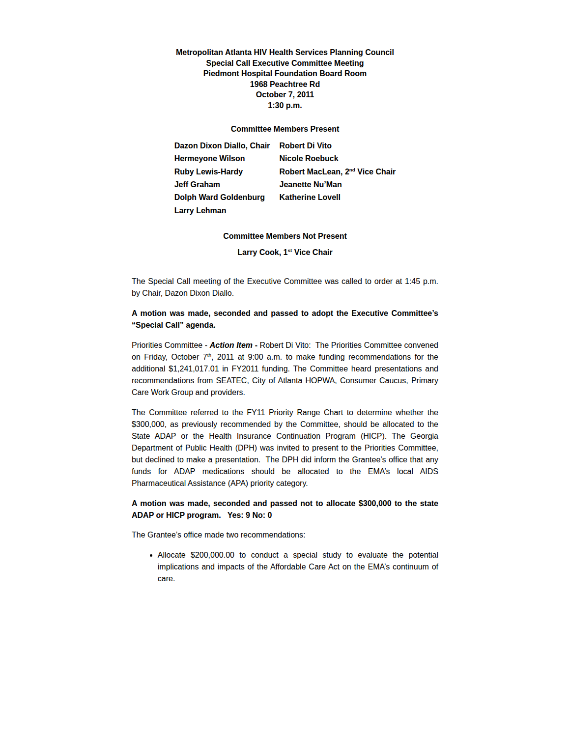Metropolitan Atlanta HIV Health Services Planning Council Special Call Executive Committee Meeting Piedmont Hospital Foundation Board Room 1968 Peachtree Rd October 7, 2011 1:30 p.m.
Committee Members Present
| Dazon Dixon Diallo, Chair | Robert Di Vito |
| Hermeyone Wilson | Nicole Roebuck |
| Ruby Lewis-Hardy | Robert MacLean, 2 nd Vice Chair |
| Jeff Graham | Jeanette Nu’Man |
| Dolph Ward Goldenburg | Katherine Lovell |
| Larry Lehman | |
Committee Members Not Present
Larry Cook, 1st Vice Chair
The Special Call meeting of the Executive Committee was called to order at 1:45 p.m. by Chair, Dazon Dixon Diallo.
A motion was made, seconded and passed to adopt the Executive Committee’s “Special Call” agenda.
Priorities Committee - Action Item - Robert Di Vito: The Priorities Committee convened on Friday, October 7th, 2011 at 9:00 a.m. to make funding recommendations for the additional $1,241,017.01 in FY2011 funding. The Committee heard presentations and recommendations from SEATEC, City of Atlanta HOPWA, Consumer Caucus, Primary Care Work Group and providers.
The Committee referred to the FY11 Priority Range Chart to determine whether the $300,000, as previously recommended by the Committee, should be allocated to the State ADAP or the Health Insurance Continuation Program (HICP). The Georgia Department of Public Health (DPH) was invited to present to the Priorities Committee, but declined to make a presentation. The DPH did inform the Grantee’s office that any funds for ADAP medications should be allocated to the EMA’s local AIDS Pharmaceutical Assistance (APA) priority category.
A motion was made, seconded and passed not to allocate $300,000 to the state ADAP or HICP program. Yes: 9 No: 0
The Grantee’s office made two recommendations:
Allocate $200,000.00 to conduct a special study to evaluate the potential implications and impacts of the Affordable Care Act on the EMA’s continuum of care.